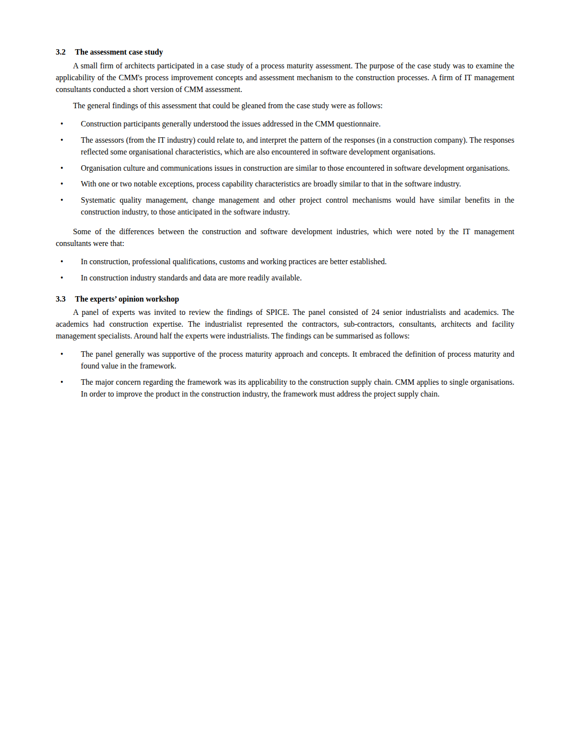3.2 The assessment case study
A small firm of architects participated in a case study of a process maturity assessment. The purpose of the case study was to examine the applicability of the CMM's process improvement concepts and assessment mechanism to the construction processes. A firm of IT management consultants conducted a short version of CMM assessment.
The general findings of this assessment that could be gleaned from the case study were as follows:
Construction participants generally understood the issues addressed in the CMM questionnaire.
The assessors (from the IT industry) could relate to, and interpret the pattern of the responses (in a construction company). The responses reflected some organisational characteristics, which are also encountered in software development organisations.
Organisation culture and communications issues in construction are similar to those encountered in software development organisations.
With one or two notable exceptions, process capability characteristics are broadly similar to that in the software industry.
Systematic quality management, change management and other project control mechanisms would have similar benefits in the construction industry, to those anticipated in the software industry.
Some of the differences between the construction and software development industries, which were noted by the IT management consultants were that:
In construction, professional qualifications, customs and working practices are better established.
In construction industry standards and data are more readily available.
3.3 The experts’ opinion workshop
A panel of experts was invited to review the findings of SPICE. The panel consisted of 24 senior industrialists and academics. The academics had construction expertise. The industrialist represented the contractors, sub-contractors, consultants, architects and facility management specialists. Around half the experts were industrialists. The findings can be summarised as follows:
The panel generally was supportive of the process maturity approach and concepts. It embraced the definition of process maturity and found value in the framework.
The major concern regarding the framework was its applicability to the construction supply chain. CMM applies to single organisations. In order to improve the product in the construction industry, the framework must address the project supply chain.